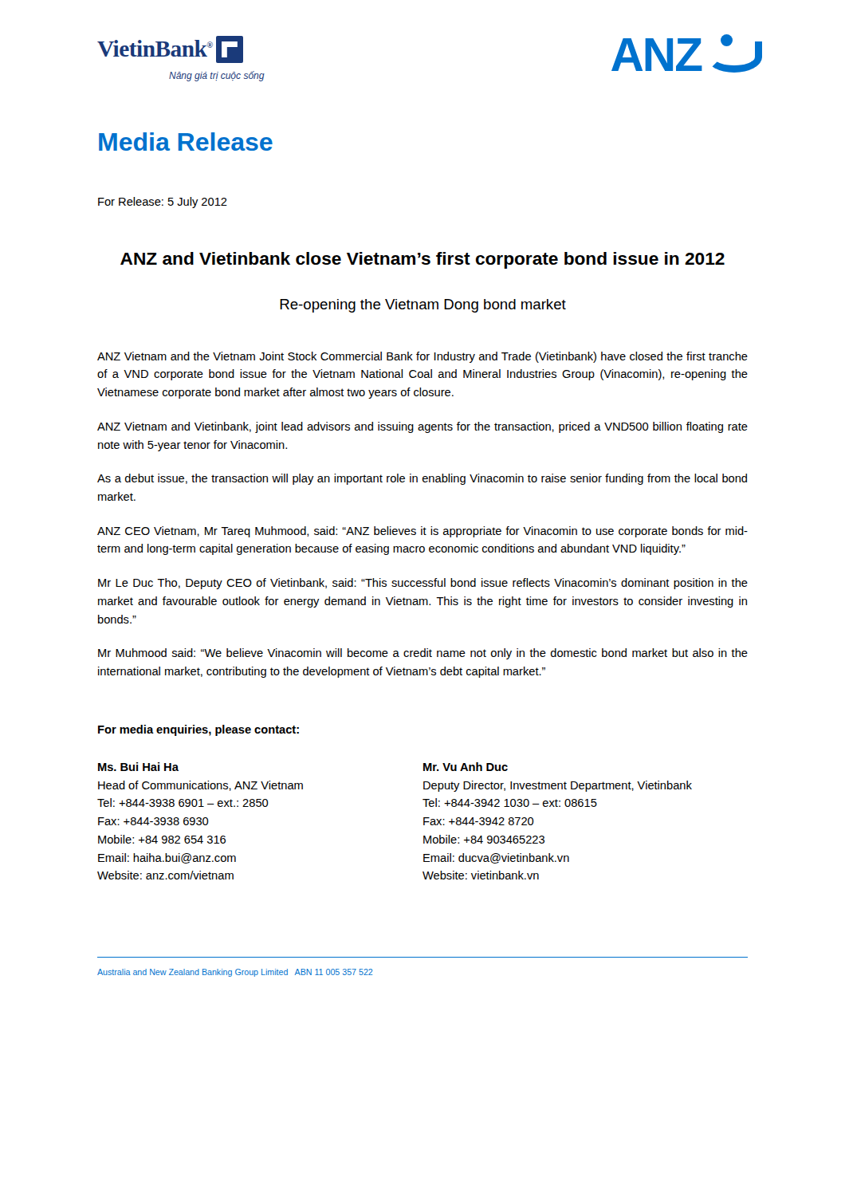VietinBank®
Nâng giá trị cuộc sống
ANZ
Media Release
For Release: 5 July 2012
ANZ and Vietinbank close Vietnam’s first corporate bond issue in 2012
Re-opening the Vietnam Dong bond market
ANZ Vietnam and the Vietnam Joint Stock Commercial Bank for Industry and Trade (Vietinbank) have closed the first tranche of a VND corporate bond issue for the Vietnam National Coal and Mineral Industries Group (Vinacomin), re-opening the Vietnamese corporate bond market after almost two years of closure.
ANZ Vietnam and Vietinbank, joint lead advisors and issuing agents for the transaction, priced a VND500 billion floating rate note with 5-year tenor for Vinacomin.
As a debut issue, the transaction will play an important role in enabling Vinacomin to raise senior funding from the local bond market.
ANZ CEO Vietnam, Mr Tareq Muhmood, said: “ANZ believes it is appropriate for Vinacomin to use corporate bonds for mid-term and long-term capital generation because of easing macro economic conditions and abundant VND liquidity.”
Mr Le Duc Tho, Deputy CEO of Vietinbank, said: “This successful bond issue reflects Vinacomin’s dominant position in the market and favourable outlook for energy demand in Vietnam. This is the right time for investors to consider investing in bonds.”
Mr Muhmood said: “We believe Vinacomin will become a credit name not only in the domestic bond market but also in the international market, contributing to the development of Vietnam’s debt capital market.”
For media enquiries, please contact:
| Ms. Bui Hai Ha Head of Communications, ANZ Vietnam Tel: +844-3938 6901 – ext.: 2850 Fax: +844-3938 6930 Mobile: +84 982 654 316 Email: haiha.bui@anz.com Website: anz.com/vietnam | Mr. Vu Anh Duc Deputy Director, Investment Department, Vietinbank Tel: +844-3942 1030 – ext: 08615 Fax: +844-3942 8720 Mobile: +84 903465223 Email: ducva@vietinbank.vn Website: vietinbank.vn |
Australia and New Zealand Banking Group Limited ABN 11 005 357 522